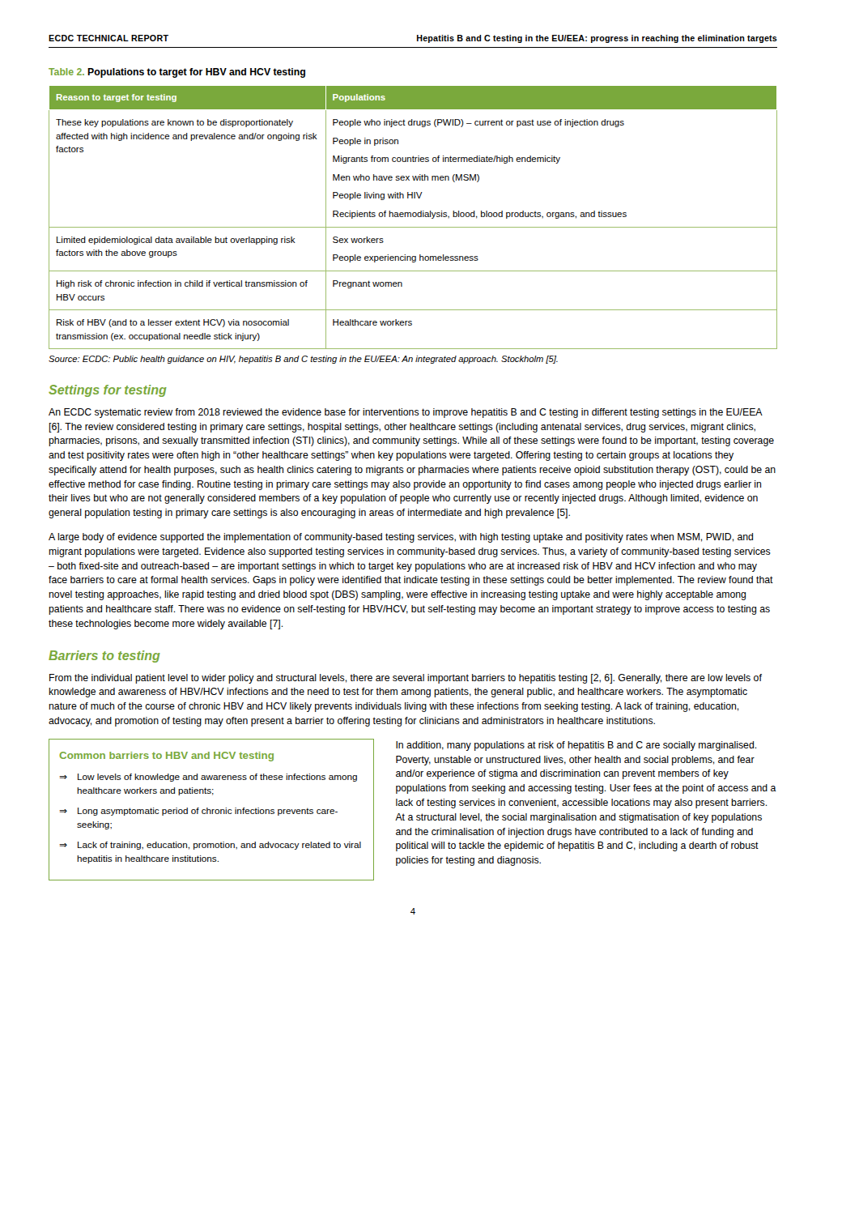ECDC TECHNICAL REPORT
Hepatitis B and C testing in the EU/EEA: progress in reaching the elimination targets
Table 2. Populations to target for HBV and HCV testing
| Reason to target for testing | Populations |
| --- | --- |
| These key populations are known to be disproportionately affected with high incidence and prevalence and/or ongoing risk factors | People who inject drugs (PWID) – current or past use of injection drugs People in prison Migrants from countries of intermediate/high endemicity Men who have sex with men (MSM) People living with HIV Recipients of haemodialysis, blood, blood products, organs, and tissues |
| Limited epidemiological data available but overlapping risk factors with the above groups | Sex workers People experiencing homelessness |
| High risk of chronic infection in child if vertical transmission of HBV occurs | Pregnant women |
| Risk of HBV (and to a lesser extent HCV) via nosocomial transmission (ex. occupational needle stick injury) | Healthcare workers |
Source: ECDC: Public health guidance on HIV, hepatitis B and C testing in the EU/EEA: An integrated approach. Stockholm [5].
Settings for testing
An ECDC systematic review from 2018 reviewed the evidence base for interventions to improve hepatitis B and C testing in different testing settings in the EU/EEA [6]. The review considered testing in primary care settings, hospital settings, other healthcare settings (including antenatal services, drug services, migrant clinics, pharmacies, prisons, and sexually transmitted infection (STI) clinics), and community settings. While all of these settings were found to be important, testing coverage and test positivity rates were often high in “other healthcare settings” when key populations were targeted. Offering testing to certain groups at locations they specifically attend for health purposes, such as health clinics catering to migrants or pharmacies where patients receive opioid substitution therapy (OST), could be an effective method for case finding. Routine testing in primary care settings may also provide an opportunity to find cases among people who injected drugs earlier in their lives but who are not generally considered members of a key population of people who currently use or recently injected drugs. Although limited, evidence on general population testing in primary care settings is also encouraging in areas of intermediate and high prevalence [5].
A large body of evidence supported the implementation of community-based testing services, with high testing uptake and positivity rates when MSM, PWID, and migrant populations were targeted. Evidence also supported testing services in community-based drug services. Thus, a variety of community-based testing services – both fixed-site and outreach-based – are important settings in which to target key populations who are at increased risk of HBV and HCV infection and who may face barriers to care at formal health services. Gaps in policy were identified that indicate testing in these settings could be better implemented. The review found that novel testing approaches, like rapid testing and dried blood spot (DBS) sampling, were effective in increasing testing uptake and were highly acceptable among patients and healthcare staff. There was no evidence on self-testing for HBV/HCV, but self-testing may become an important strategy to improve access to testing as these technologies become more widely available [7].
Barriers to testing
From the individual patient level to wider policy and structural levels, there are several important barriers to hepatitis testing [2, 6]. Generally, there are low levels of knowledge and awareness of HBV/HCV infections and the need to test for them among patients, the general public, and healthcare workers. The asymptomatic nature of much of the course of chronic HBV and HCV likely prevents individuals living with these infections from seeking testing. A lack of training, education, advocacy, and promotion of testing may often present a barrier to offering testing for clinicians and administrators in healthcare institutions.
Common barriers to HBV and HCV testing
Low levels of knowledge and awareness of these infections among healthcare workers and patients;
Long asymptomatic period of chronic infections prevents care-seeking;
Lack of training, education, promotion, and advocacy related to viral hepatitis in healthcare institutions.
In addition, many populations at risk of hepatitis B and C are socially marginalised. Poverty, unstable or unstructured lives, other health and social problems, and fear and/or experience of stigma and discrimination can prevent members of key populations from seeking and accessing testing. User fees at the point of access and a lack of testing services in convenient, accessible locations may also present barriers. At a structural level, the social marginalisation and stigmatisation of key populations and the criminalisation of injection drugs have contributed to a lack of funding and political will to tackle the epidemic of hepatitis B and C, including a dearth of robust policies for testing and diagnosis.
4